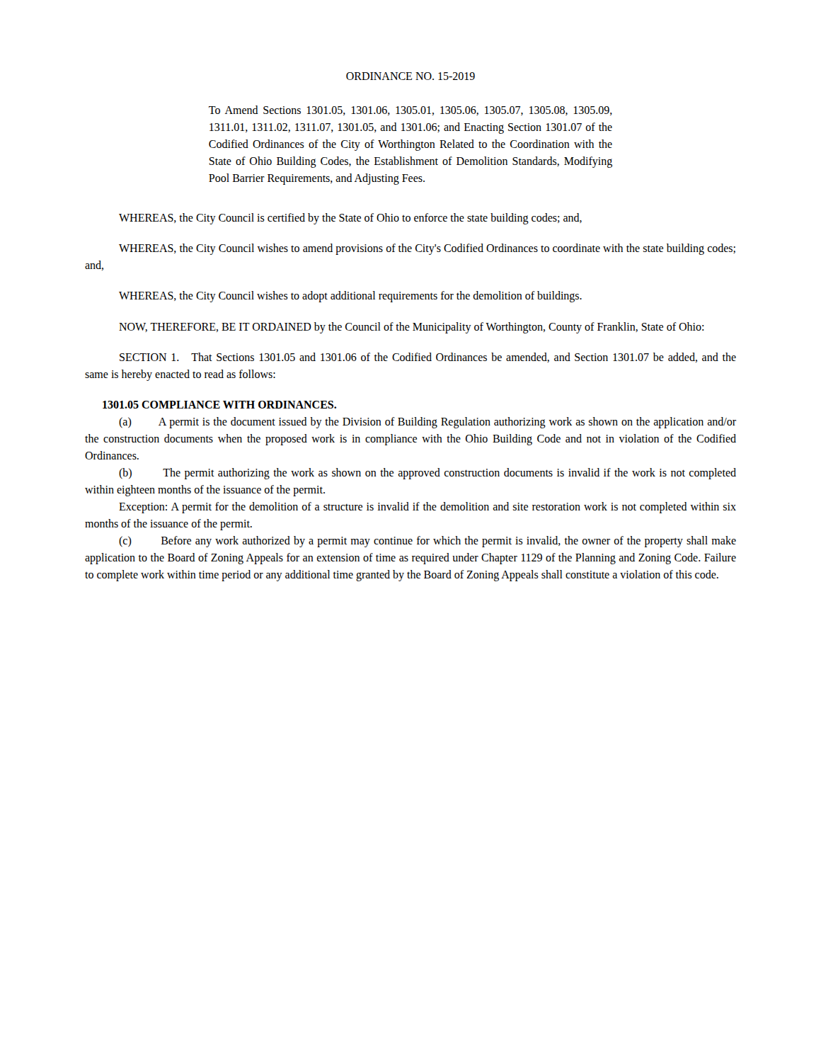ORDINANCE NO. 15-2019
To Amend Sections 1301.05, 1301.06, 1305.01, 1305.06, 1305.07, 1305.08, 1305.09, 1311.01, 1311.02, 1311.07, 1301.05, and 1301.06; and Enacting Section 1301.07 of the Codified Ordinances of the City of Worthington Related to the Coordination with the State of Ohio Building Codes, the Establishment of Demolition Standards, Modifying Pool Barrier Requirements, and Adjusting Fees.
WHEREAS, the City Council is certified by the State of Ohio to enforce the state building codes; and,
WHEREAS, the City Council wishes to amend provisions of the City's Codified Ordinances to coordinate with the state building codes; and,
WHEREAS, the City Council wishes to adopt additional requirements for the demolition of buildings.
NOW, THEREFORE, BE IT ORDAINED by the Council of the Municipality of Worthington, County of Franklin, State of Ohio:
SECTION 1. That Sections 1301.05 and 1301.06 of the Codified Ordinances be amended, and Section 1301.07 be added, and the same is hereby enacted to read as follows:
1301.05 COMPLIANCE WITH ORDINANCES.
(a) A permit is the document issued by the Division of Building Regulation authorizing work as shown on the application and/or the construction documents when the proposed work is in compliance with the Ohio Building Code and not in violation of the Codified Ordinances.
(b) The permit authorizing the work as shown on the approved construction documents is invalid if the work is not completed within eighteen months of the issuance of the permit.
Exception: A permit for the demolition of a structure is invalid if the demolition and site restoration work is not completed within six months of the issuance of the permit.
(c) Before any work authorized by a permit may continue for which the permit is invalid, the owner of the property shall make application to the Board of Zoning Appeals for an extension of time as required under Chapter 1129 of the Planning and Zoning Code. Failure to complete work within time period or any additional time granted by the Board of Zoning Appeals shall constitute a violation of this code.